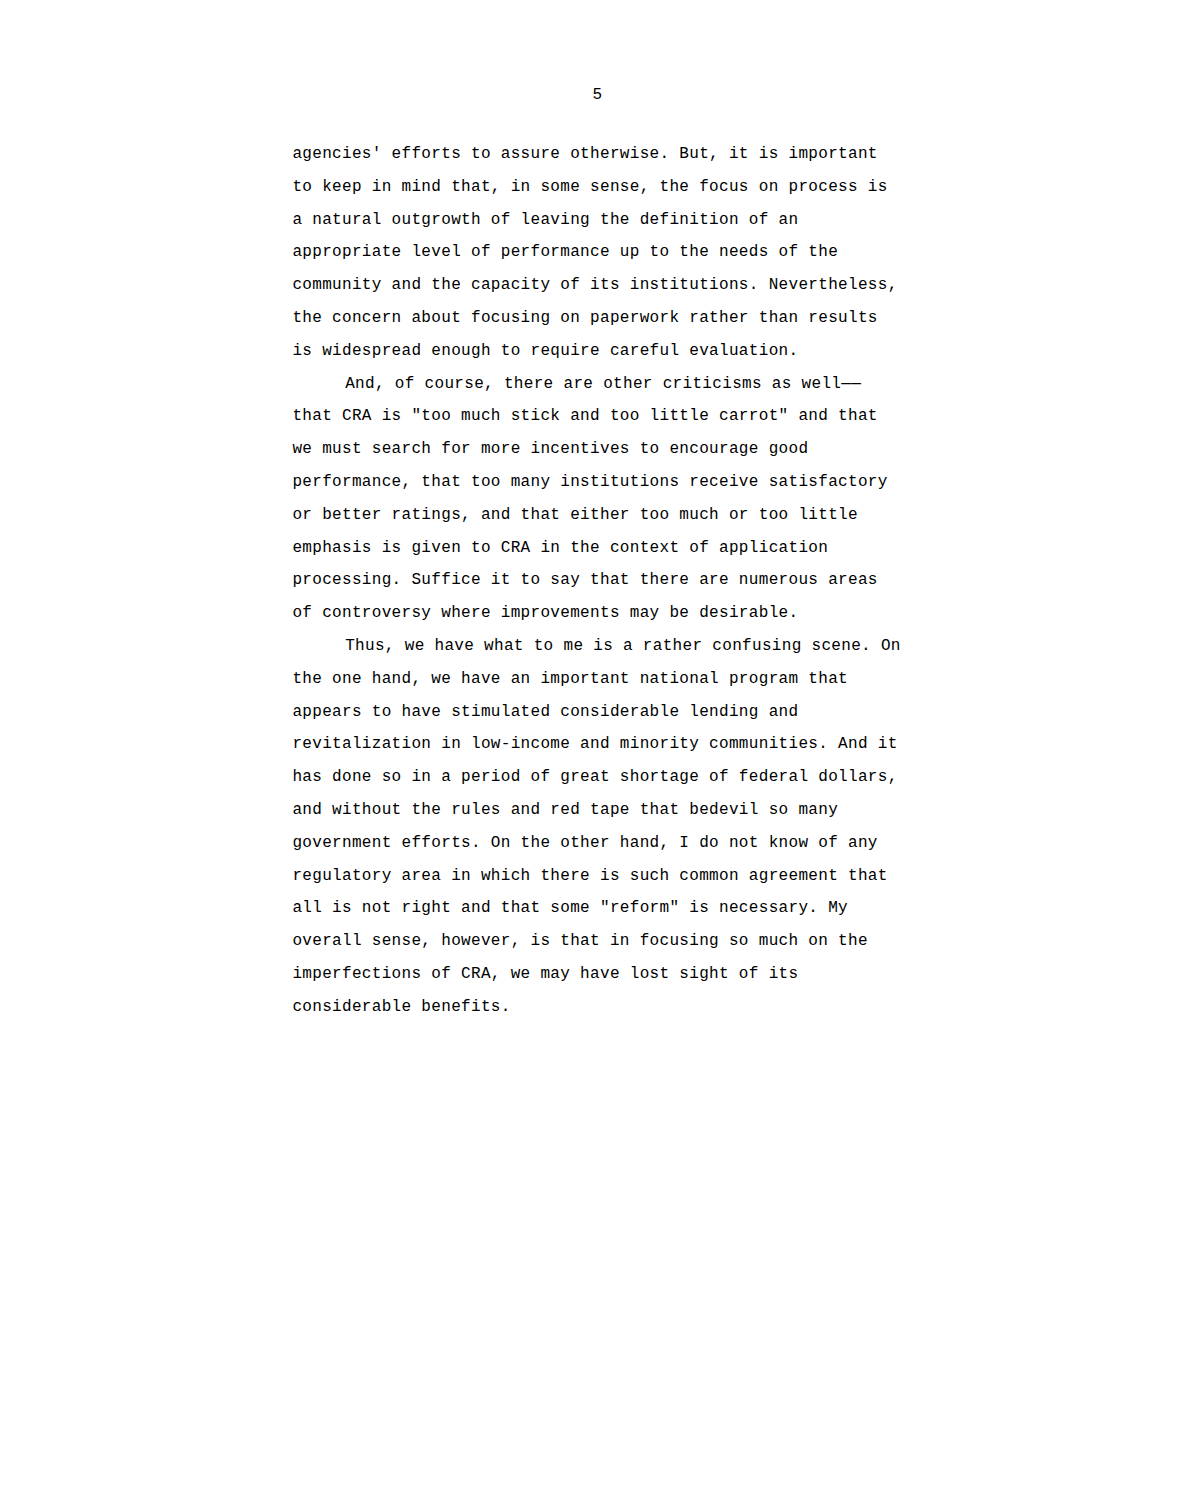5
agencies' efforts to assure otherwise. But, it is important to keep in mind that, in some sense, the focus on process is a natural outgrowth of leaving the definition of an appropriate level of performance up to the needs of the community and the capacity of its institutions. Nevertheless, the concern about focusing on paperwork rather than results is widespread enough to require careful evaluation.
And, of course, there are other criticisms as well—— that CRA is "too much stick and too little carrot" and that we must search for more incentives to encourage good performance, that too many institutions receive satisfactory or better ratings, and that either too much or too little emphasis is given to CRA in the context of application processing. Suffice it to say that there are numerous areas of controversy where improvements may be desirable.
Thus, we have what to me is a rather confusing scene. On the one hand, we have an important national program that appears to have stimulated considerable lending and revitalization in low-income and minority communities. And it has done so in a period of great shortage of federal dollars, and without the rules and red tape that bedevil so many government efforts. On the other hand, I do not know of any regulatory area in which there is such common agreement that all is not right and that some "reform" is necessary. My overall sense, however, is that in focusing so much on the imperfections of CRA, we may have lost sight of its considerable benefits.